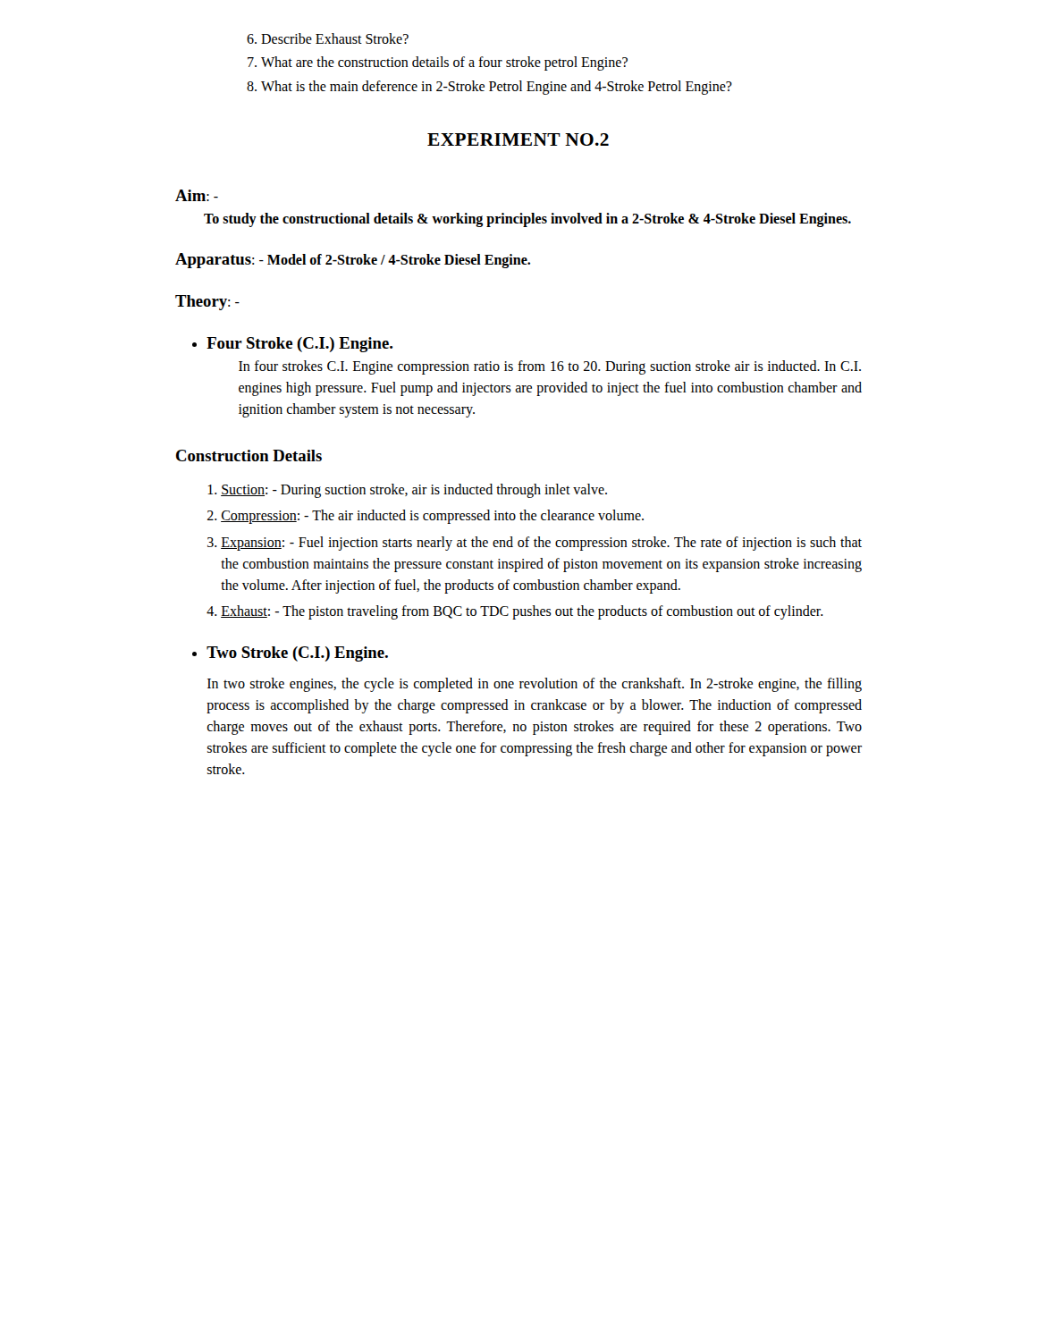Describe Exhaust Stroke?
What are the construction details of a four stroke petrol Engine?
What is the main deference in 2-Stroke Petrol Engine and 4-Stroke Petrol Engine?
EXPERIMENT NO.2
Aim: - To study the constructional details & working principles involved in a 2-Stroke & 4-Stroke Diesel Engines.
Apparatus: - Model of 2-Stroke / 4-Stroke Diesel Engine.
Theory: -
Four Stroke (C.I.) Engine.
In four strokes C.I. Engine compression ratio is from 16 to 20. During suction stroke air is inducted. In C.I. engines high pressure. Fuel pump and injectors are provided to inject the fuel into combustion chamber and ignition chamber system is not necessary.
Construction Details
Suction: - During suction stroke, air is inducted through inlet valve.
Compression: - The air inducted is compressed into the clearance volume.
Expansion: - Fuel injection starts nearly at the end of the compression stroke. The rate of injection is such that the combustion maintains the pressure constant inspired of piston movement on its expansion stroke increasing the volume. After injection of fuel, the products of combustion chamber expand.
Exhaust: - The piston traveling from BQC to TDC pushes out the products of combustion out of cylinder.
Two Stroke (C.I.) Engine.
In two stroke engines, the cycle is completed in one revolution of the crankshaft. In 2-stroke engine, the filling process is accomplished by the charge compressed in crankcase or by a blower. The induction of compressed charge moves out of the exhaust ports. Therefore, no piston strokes are required for these 2 operations. Two strokes are sufficient to complete the cycle one for compressing the fresh charge and other for expansion or power stroke.